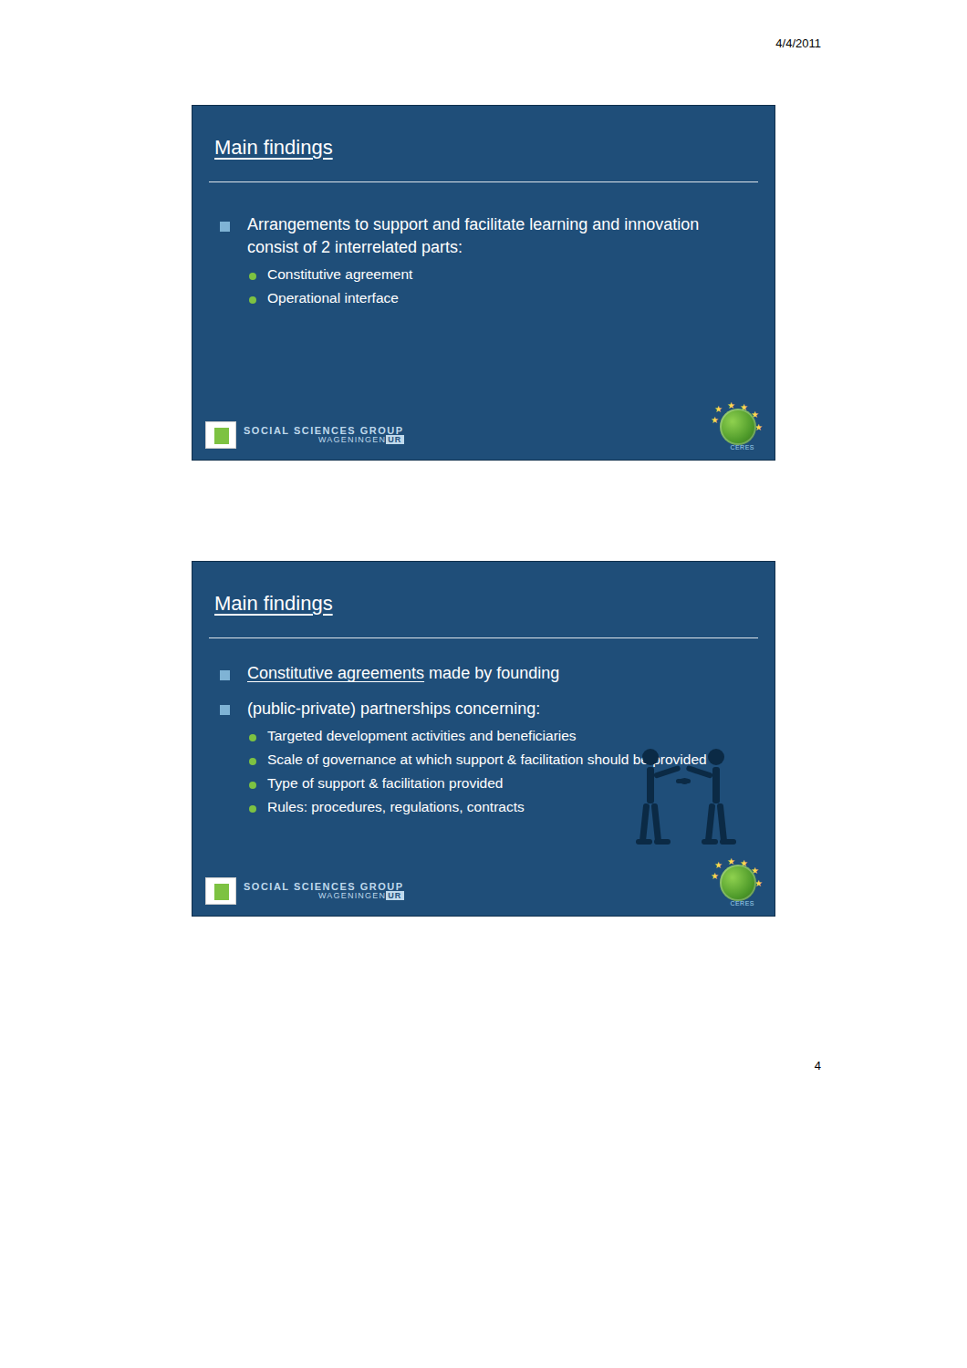4/4/2011
Main findings
Arrangements to support and facilitate learning and innovation consist of 2 interrelated parts:
Constitutive agreement
Operational interface
SOCIAL SCIENCES GROUP
WAGENINGENUR
★★★★★★
CERES
Main findings
Constitutive agreements made by founding
(public-private) partnerships concerning:
Targeted development activities and beneficiaries
Scale of governance at which support & facilitation should be provided
Type of support & facilitation provided
Rules: procedures, regulations, contracts
SOCIAL SCIENCES GROUP
WAGENINGENUR
★★★★★★
CERES
4